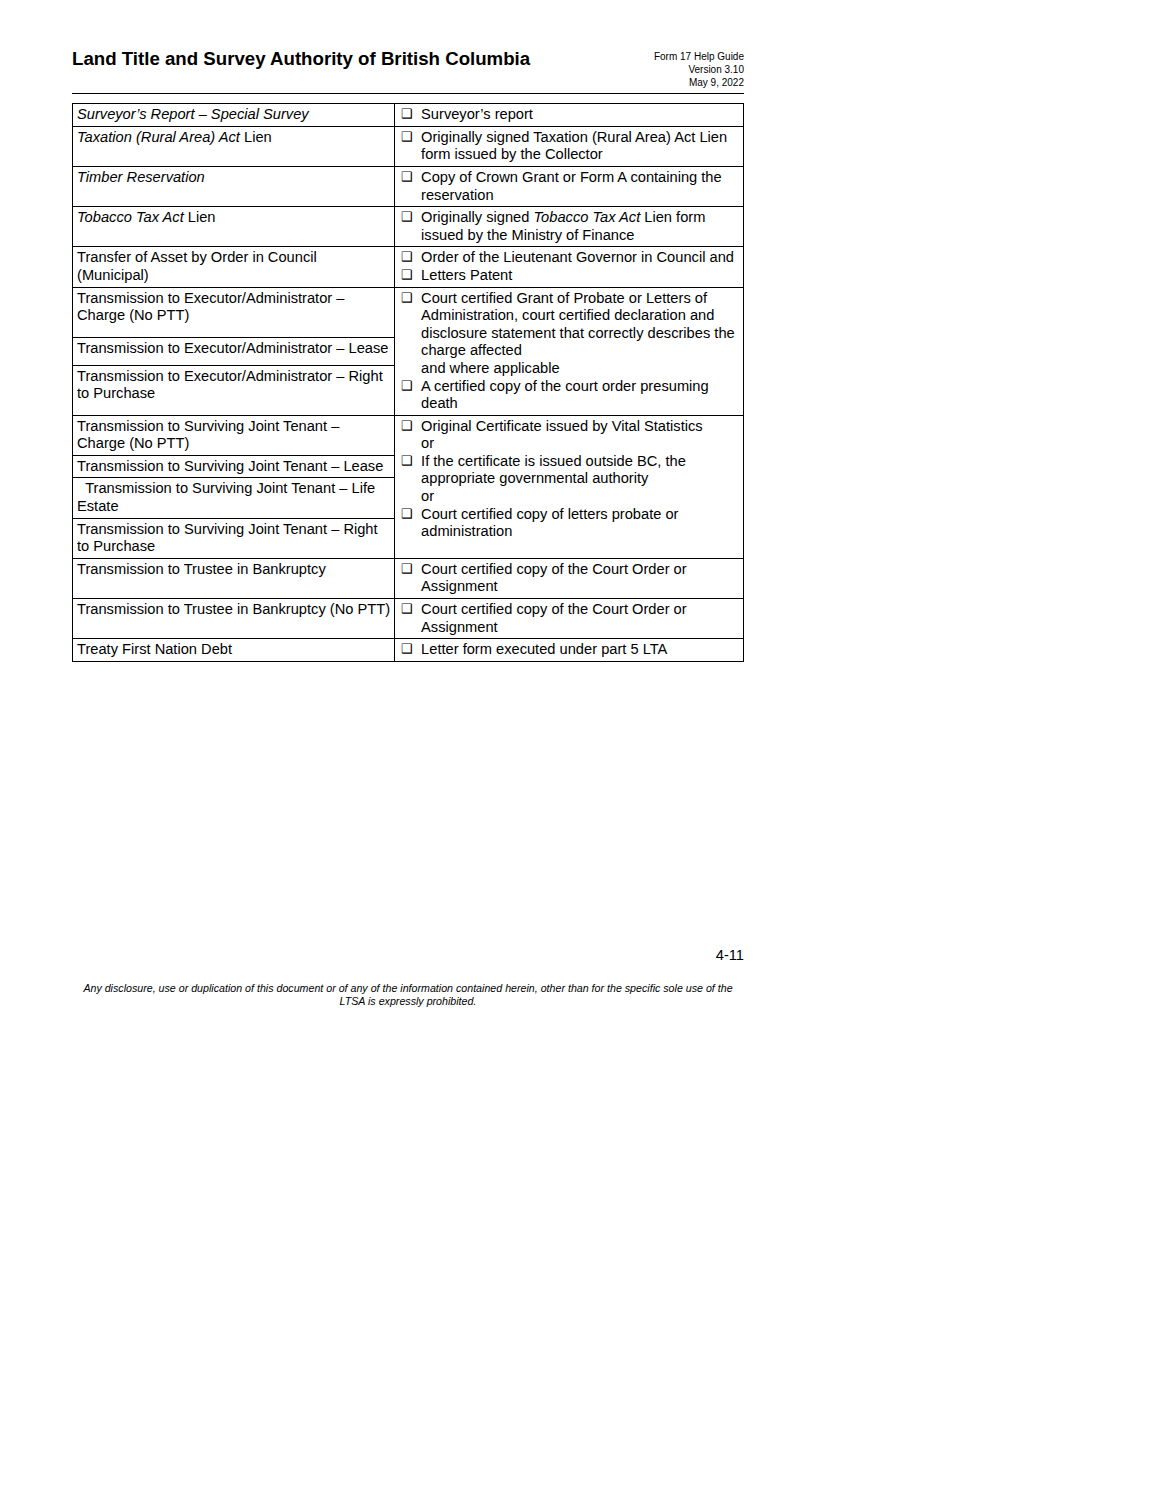Land Title and Survey Authority of British Columbia
Form 17 Help Guide
Version 3.10
May 9, 2022
| Surveyor’s Report – Special Survey | Surveyor’s report |
| Taxation (Rural Area) Act Lien | Originally signed Taxation (Rural Area) Act Lien form issued by the Collector |
| Timber Reservation | Copy of Crown Grant or Form A containing the reservation |
| Tobacco Tax Act Lien | Originally signed Tobacco Tax Act Lien form issued by the Ministry of Finance |
| Transfer of Asset by Order in Council (Municipal) | Order of the Lieutenant Governor in Council and Letters Patent |
| Transmission to Executor/Administrator – Charge (No PTT) | Court certified Grant of Probate or Letters of Administration, court certified declaration and disclosure statement that correctly describes the charge affected and where applicable A certified copy of the court order presuming death |
| Transmission to Executor/Administrator – Lease |
| Transmission to Executor/Administrator – Right to Purchase |
| Transmission to Surviving Joint Tenant – Charge (No PTT) | Original Certificate issued by Vital Statistics or If the certificate is issued outside BC, the appropriate governmental authority or Court certified copy of letters probate or administration |
| Transmission to Surviving Joint Tenant – Lease |
| Transmission to Surviving Joint Tenant – Life Estate |
| Transmission to Surviving Joint Tenant – Right to Purchase |
| Transmission to Trustee in Bankruptcy | Court certified copy of the Court Order or Assignment |
| Transmission to Trustee in Bankruptcy (No PTT) | Court certified copy of the Court Order or Assignment |
| Treaty First Nation Debt | Letter form executed under part 5 LTA |
4-11
Any disclosure, use or duplication of this document or of any of the information contained herein, other than for the specific sole use of the LTSA is expressly prohibited.